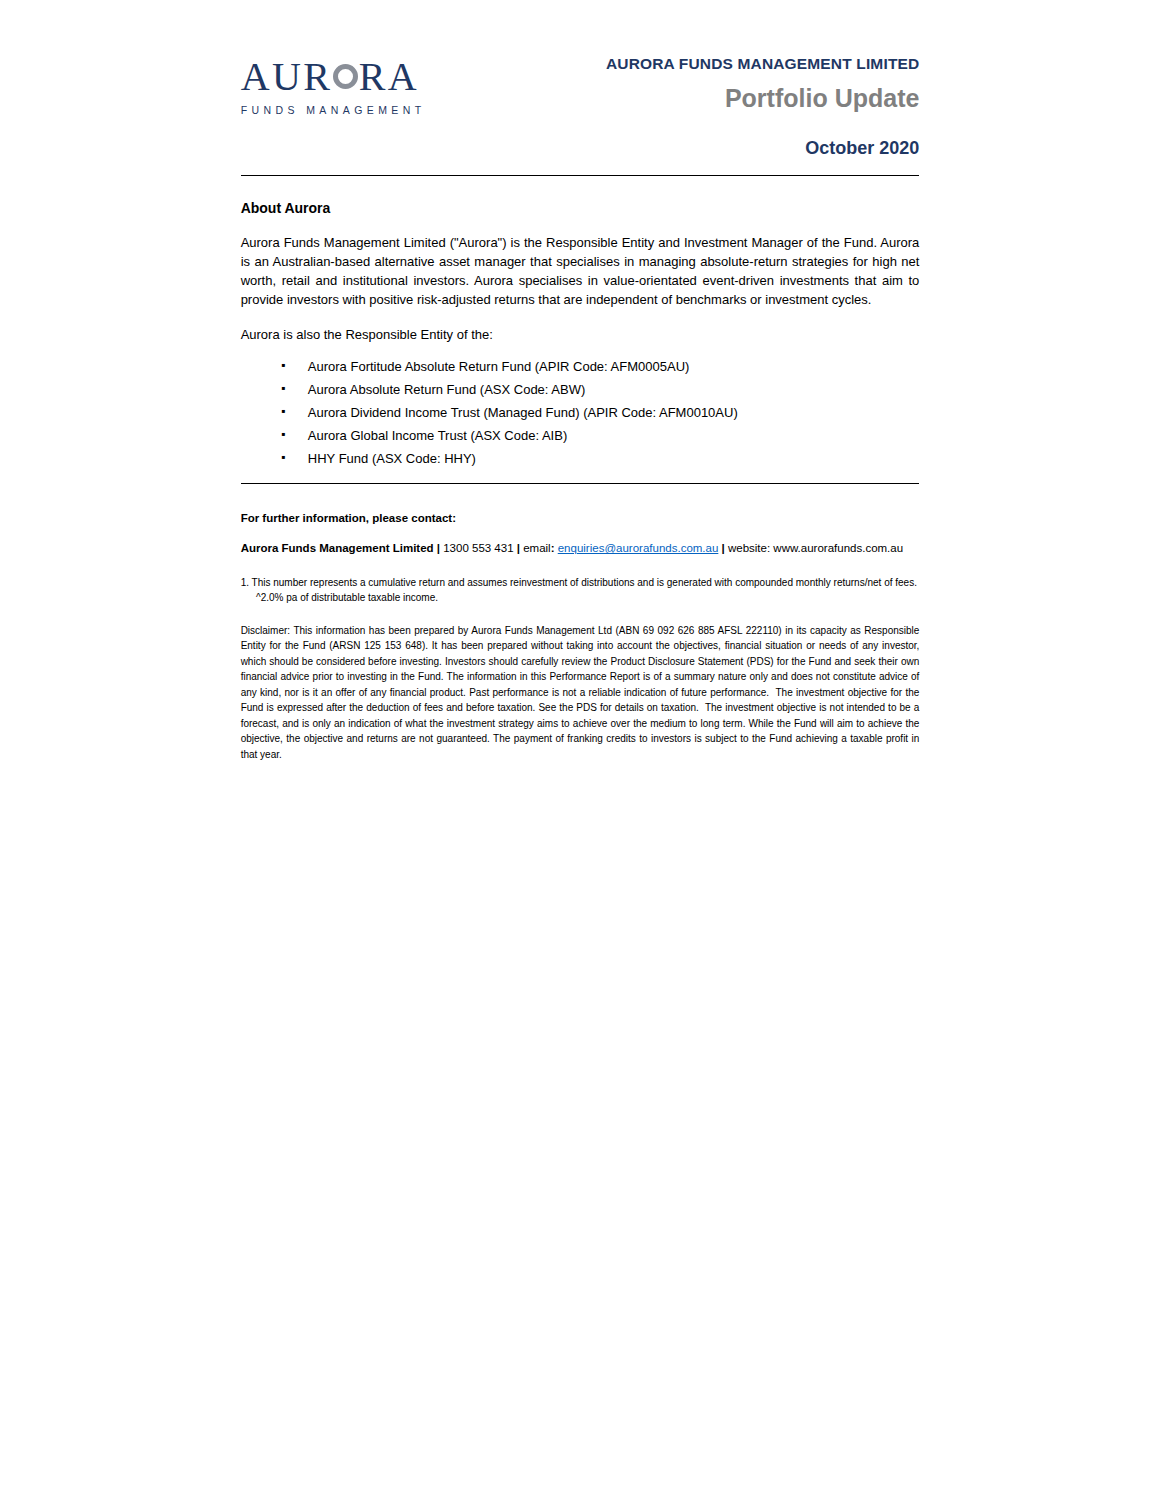AUR RA
FUNDS MANAGEMENT
AURORA FUNDS MANAGEMENT LIMITED
Portfolio Update
October 2020
About Aurora
Aurora Funds Management Limited ("Aurora") is the Responsible Entity and Investment Manager of the Fund. Aurora is an Australian-based alternative asset manager that specialises in managing absolute-return strategies for high net worth, retail and institutional investors. Aurora specialises in value-orientated event-driven investments that aim to provide investors with positive risk-adjusted returns that are independent of benchmarks or investment cycles.
Aurora is also the Responsible Entity of the:
Aurora Fortitude Absolute Return Fund (APIR Code: AFM0005AU)
Aurora Absolute Return Fund (ASX Code: ABW)
Aurora Dividend Income Trust (Managed Fund) (APIR Code: AFM0010AU)
Aurora Global Income Trust (ASX Code: AIB)
HHY Fund (ASX Code: HHY)
For further information, please contact:
Aurora Funds Management Limited | 1300 553 431 | email: enquiries@aurorafunds.com.au | website: www.aurorafunds.com.au
1. This number represents a cumulative return and assumes reinvestment of distributions and is generated with compounded monthly returns/net of fees. ^2.0% pa of distributable taxable income.
Disclaimer: This information has been prepared by Aurora Funds Management Ltd (ABN 69 092 626 885 AFSL 222110) in its capacity as Responsible Entity for the Fund (ARSN 125 153 648). It has been prepared without taking into account the objectives, financial situation or needs of any investor, which should be considered before investing. Investors should carefully review the Product Disclosure Statement (PDS) for the Fund and seek their own financial advice prior to investing in the Fund. The information in this Performance Report is of a summary nature only and does not constitute advice of any kind, nor is it an offer of any financial product. Past performance is not a reliable indication of future performance. The investment objective for the Fund is expressed after the deduction of fees and before taxation. See the PDS for details on taxation. The investment objective is not intended to be a forecast, and is only an indication of what the investment strategy aims to achieve over the medium to long term. While the Fund will aim to achieve the objective, the objective and returns are not guaranteed. The payment of franking credits to investors is subject to the Fund achieving a taxable profit in that year.